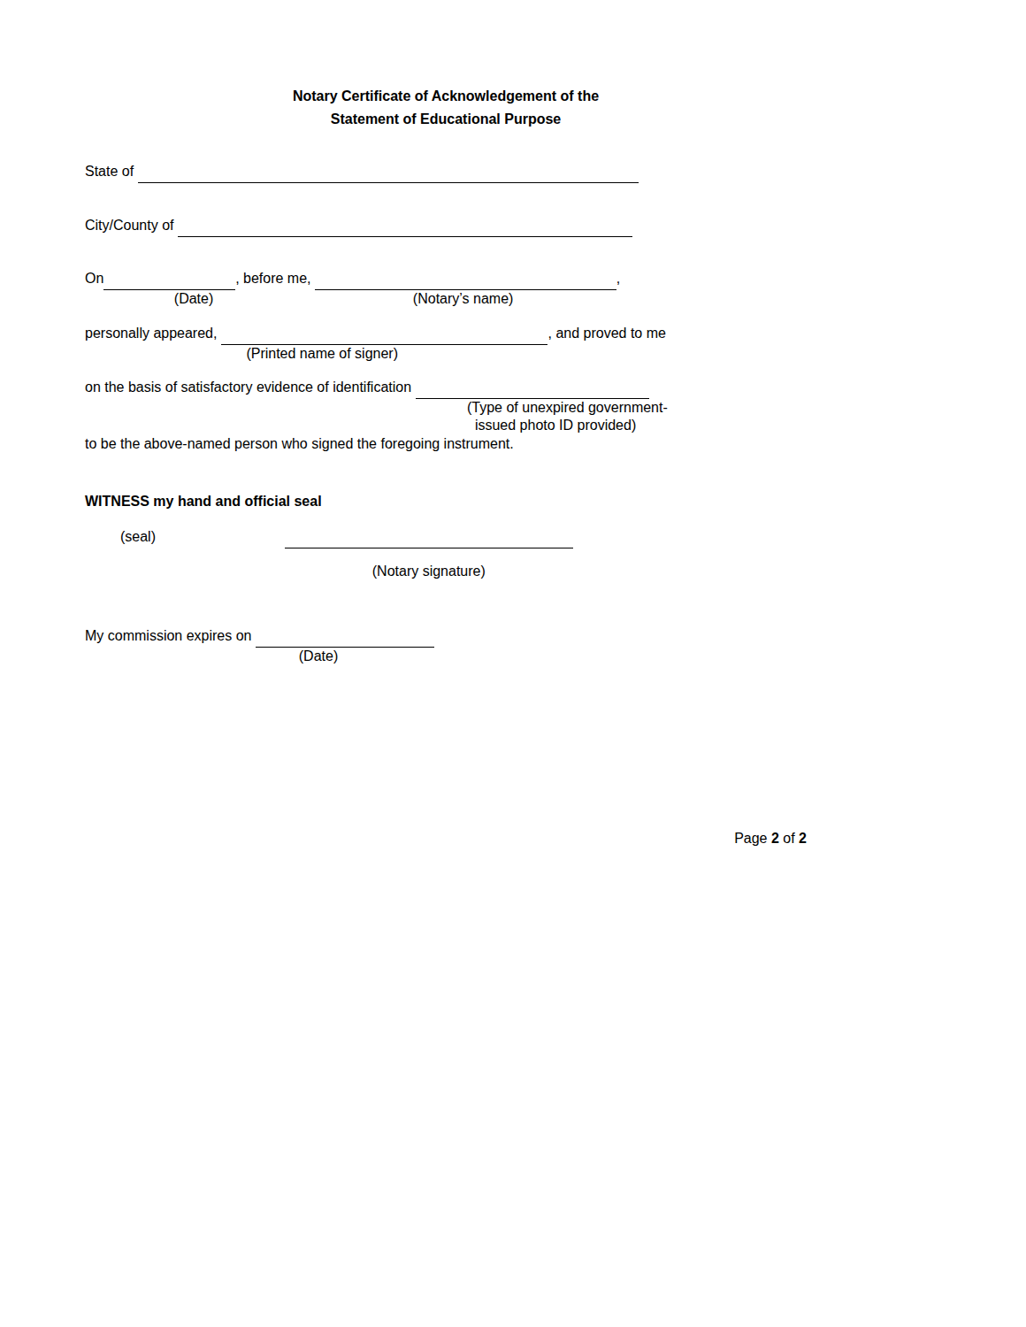Notary Certificate of Acknowledgement of the
Statement of Educational Purpose
State of
City/County of
On , before me, ,
(Date) (Notary’s name)
personally appeared, , and proved to me
(Printed name of signer)
on the basis of satisfactory evidence of identification
(Type of unexpired government-
issued photo ID provided)
to be the above-named person who signed the foregoing instrument.
WITNESS my hand and official seal
(seal)
(Notary signature)
My commission expires on
(Date)
Page 2 of 2